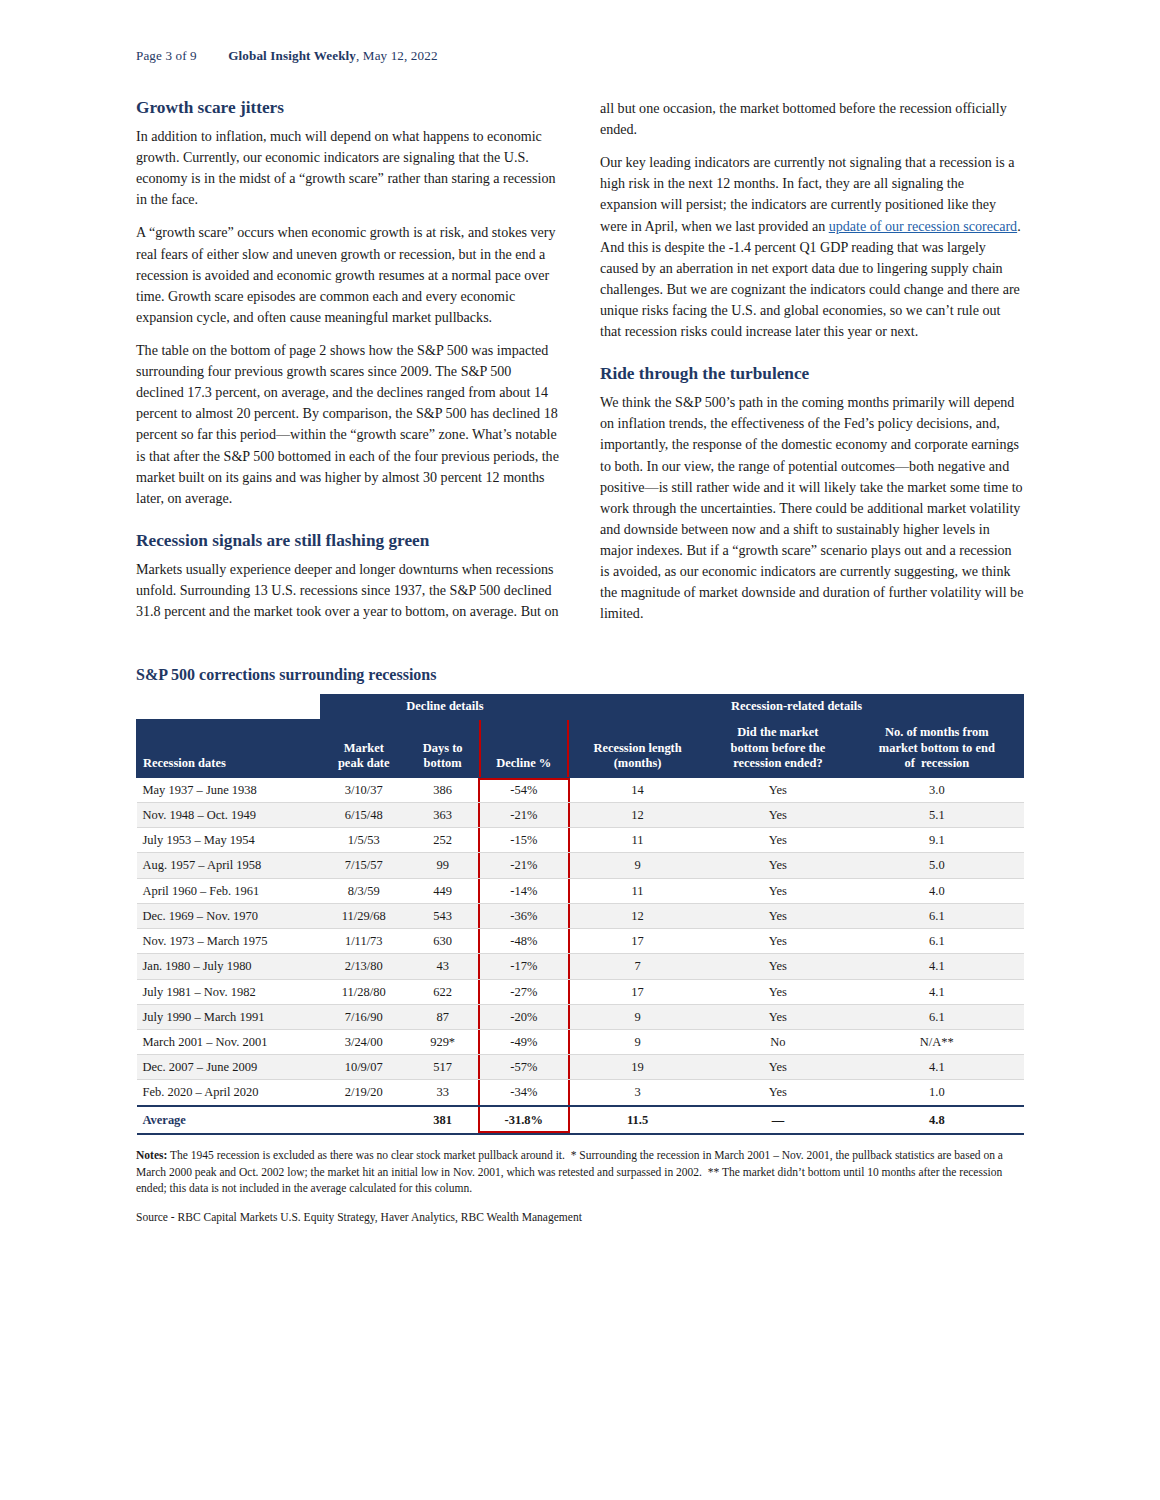Page 3 of 9 Global Insight Weekly, May 12, 2022
Growth scare jitters
In addition to inflation, much will depend on what happens to economic growth. Currently, our economic indicators are signaling that the U.S. economy is in the midst of a “growth scare” rather than staring a recession in the face.
A “growth scare” occurs when economic growth is at risk, and stokes very real fears of either slow and uneven growth or recession, but in the end a recession is avoided and economic growth resumes at a normal pace over time. Growth scare episodes are common each and every economic expansion cycle, and often cause meaningful market pullbacks.
The table on the bottom of page 2 shows how the S&P 500 was impacted surrounding four previous growth scares since 2009. The S&P 500 declined 17.3 percent, on average, and the declines ranged from about 14 percent to almost 20 percent. By comparison, the S&P 500 has declined 18 percent so far this period—within the “growth scare” zone. What’s notable is that after the S&P 500 bottomed in each of the four previous periods, the market built on its gains and was higher by almost 30 percent 12 months later, on average.
Recession signals are still flashing green
Markets usually experience deeper and longer downturns when recessions unfold. Surrounding 13 U.S. recessions since 1937, the S&P 500 declined 31.8 percent and the market took over a year to bottom, on average. But on
all but one occasion, the market bottomed before the recession officially ended.
Our key leading indicators are currently not signaling that a recession is a high risk in the next 12 months. In fact, they are all signaling the expansion will persist; the indicators are currently positioned like they were in April, when we last provided an update of our recession scorecard. And this is despite the -1.4 percent Q1 GDP reading that was largely caused by an aberration in net export data due to lingering supply chain challenges. But we are cognizant the indicators could change and there are unique risks facing the U.S. and global economies, so we can’t rule out that recession risks could increase later this year or next.
Ride through the turbulence
We think the S&P 500’s path in the coming months primarily will depend on inflation trends, the effectiveness of the Fed’s policy decisions, and, importantly, the response of the domestic economy and corporate earnings to both. In our view, the range of potential outcomes—both negative and positive—is still rather wide and it will likely take the market some time to work through the uncertainties. There could be additional market volatility and downside between now and a shift to sustainably higher levels in major indexes. But if a “growth scare” scenario plays out and a recession is avoided, as our economic indicators are currently suggesting, we think the magnitude of market downside and duration of further volatility will be limited.
S&P 500 corrections surrounding recessions
| | Decline details | Recession-related details |
| --- | --- | --- |
| Recession dates | Market peak date | Days to bottom | Decline % | Recession length (months) | Did the market bottom before the recession ended? | No. of months from market bottom to end of recession |
| May 1937 – June 1938 | 3/10/37 | 386 | -54% | 14 | Yes | 3.0 |
| Nov. 1948 – Oct. 1949 | 6/15/48 | 363 | -21% | 12 | Yes | 5.1 |
| July 1953 – May 1954 | 1/5/53 | 252 | -15% | 11 | Yes | 9.1 |
| Aug. 1957 – April 1958 | 7/15/57 | 99 | -21% | 9 | Yes | 5.0 |
| April 1960 – Feb. 1961 | 8/3/59 | 449 | -14% | 11 | Yes | 4.0 |
| Dec. 1969 – Nov. 1970 | 11/29/68 | 543 | -36% | 12 | Yes | 6.1 |
| Nov. 1973 – March 1975 | 1/11/73 | 630 | -48% | 17 | Yes | 6.1 |
| Jan. 1980 – July 1980 | 2/13/80 | 43 | -17% | 7 | Yes | 4.1 |
| July 1981 – Nov. 1982 | 11/28/80 | 622 | -27% | 17 | Yes | 4.1 |
| July 1990 – March 1991 | 7/16/90 | 87 | -20% | 9 | Yes | 6.1 |
| March 2001 – Nov. 2001 | 3/24/00 | 929* | -49% | 9 | No | N/A** |
| Dec. 2007 – June 2009 | 10/9/07 | 517 | -57% | 19 | Yes | 4.1 |
| Feb. 2020 – April 2020 | 2/19/20 | 33 | -34% | 3 | Yes | 1.0 |
| Average | | 381 | -31.8% | 11.5 | — | 4.8 |
Notes: The 1945 recession is excluded as there was no clear stock market pullback around it. * Surrounding the recession in March 2001 – Nov. 2001, the pullback statistics are based on a March 2000 peak and Oct. 2002 low; the market hit an initial low in Nov. 2001, which was retested and surpassed in 2002. ** The market didn’t bottom until 10 months after the recession ended; this data is not included in the average calculated for this column.
Source - RBC Capital Markets U.S. Equity Strategy, Haver Analytics, RBC Wealth Management